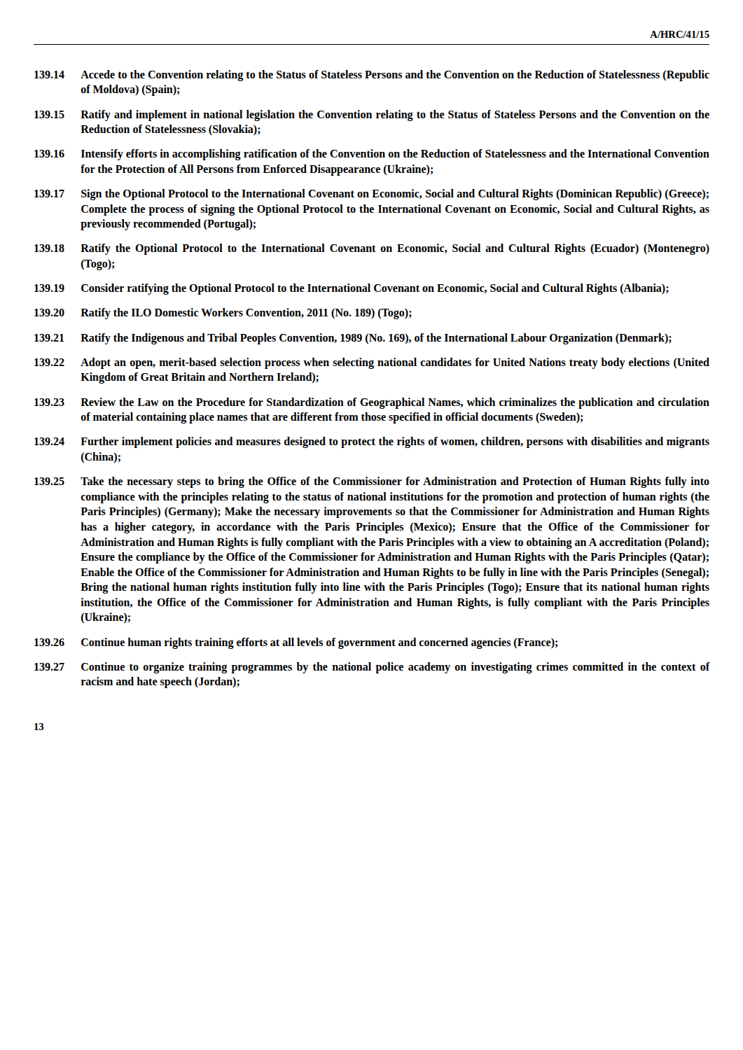A/HRC/41/15
139.14
Accede to the Convention relating to the Status of Stateless Persons and the Convention on the Reduction of Statelessness (Republic of Moldova) (Spain);
139.15
Ratify and implement in national legislation the Convention relating to the Status of Stateless Persons and the Convention on the Reduction of Statelessness (Slovakia);
139.16
Intensify efforts in accomplishing ratification of the Convention on the Reduction of Statelessness and the International Convention for the Protection of All Persons from Enforced Disappearance (Ukraine);
139.17
Sign the Optional Protocol to the International Covenant on Economic, Social and Cultural Rights (Dominican Republic) (Greece); Complete the process of signing the Optional Protocol to the International Covenant on Economic, Social and Cultural Rights, as previously recommended (Portugal);
139.18
Ratify the Optional Protocol to the International Covenant on Economic, Social and Cultural Rights (Ecuador) (Montenegro) (Togo);
139.19
Consider ratifying the Optional Protocol to the International Covenant on Economic, Social and Cultural Rights (Albania);
139.20
Ratify the ILO Domestic Workers Convention, 2011 (No. 189) (Togo);
139.21
Ratify the Indigenous and Tribal Peoples Convention, 1989 (No. 169), of the International Labour Organization (Denmark);
139.22
Adopt an open, merit-based selection process when selecting national candidates for United Nations treaty body elections (United Kingdom of Great Britain and Northern Ireland);
139.23
Review the Law on the Procedure for Standardization of Geographical Names, which criminalizes the publication and circulation of material containing place names that are different from those specified in official documents (Sweden);
139.24
Further implement policies and measures designed to protect the rights of women, children, persons with disabilities and migrants (China);
139.25
Take the necessary steps to bring the Office of the Commissioner for Administration and Protection of Human Rights fully into compliance with the principles relating to the status of national institutions for the promotion and protection of human rights (the Paris Principles) (Germany); Make the necessary improvements so that the Commissioner for Administration and Human Rights has a higher category, in accordance with the Paris Principles (Mexico); Ensure that the Office of the Commissioner for Administration and Human Rights is fully compliant with the Paris Principles with a view to obtaining an A accreditation (Poland); Ensure the compliance by the Office of the Commissioner for Administration and Human Rights with the Paris Principles (Qatar); Enable the Office of the Commissioner for Administration and Human Rights to be fully in line with the Paris Principles (Senegal); Bring the national human rights institution fully into line with the Paris Principles (Togo); Ensure that its national human rights institution, the Office of the Commissioner for Administration and Human Rights, is fully compliant with the Paris Principles (Ukraine);
139.26
Continue human rights training efforts at all levels of government and concerned agencies (France);
139.27
Continue to organize training programmes by the national police academy on investigating crimes committed in the context of racism and hate speech (Jordan);
13